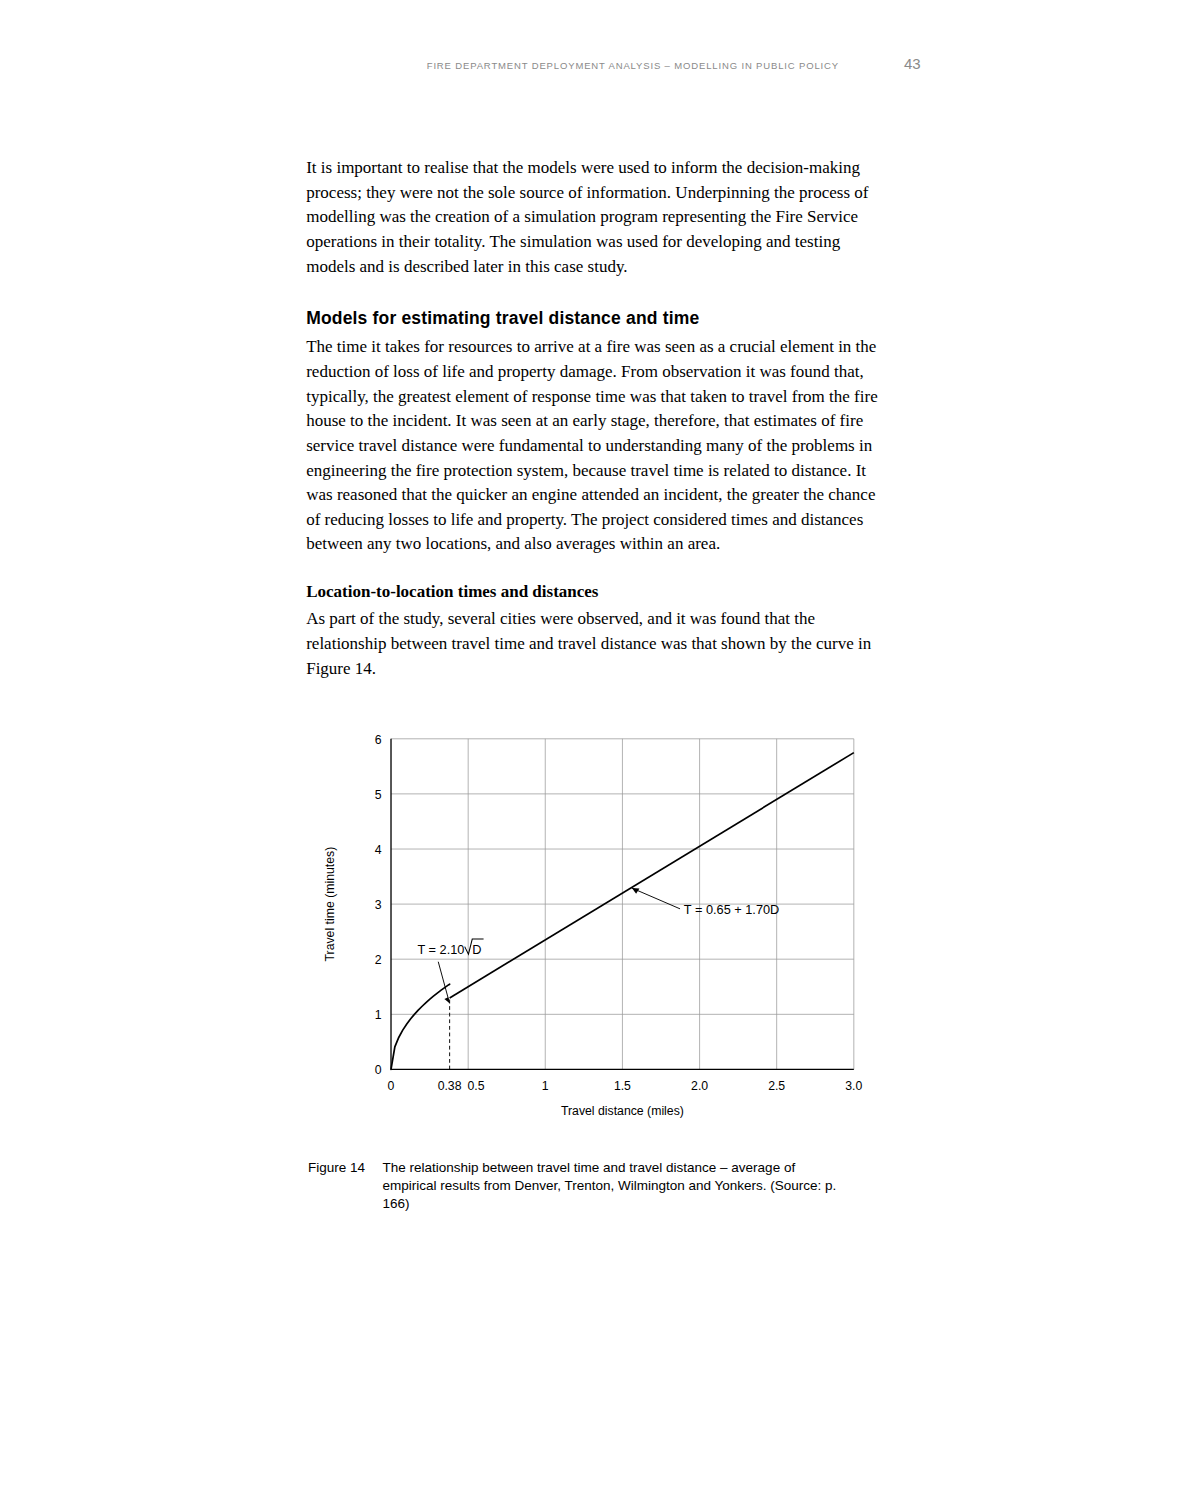Fire department deployment analysis – modelling in public policy 43
It is important to realise that the models were used to inform the decision-making process; they were not the sole source of information. Underpinning the process of modelling was the creation of a simulation program representing the Fire Service operations in their totality. The simulation was used for developing and testing models and is described later in this case study.
Models for estimating travel distance and time
The time it takes for resources to arrive at a fire was seen as a crucial element in the reduction of loss of life and property damage. From observation it was found that, typically, the greatest element of response time was that taken to travel from the fire house to the incident. It was seen at an early stage, therefore, that estimates of fire service travel distance were fundamental to understanding many of the problems in engineering the fire protection system, because travel time is related to distance. It was reasoned that the quicker an engine attended an incident, the greater the chance of reducing losses to life and property. The project considered times and distances between any two locations, and also averages within an area.
Location-to-location times and distances
As part of the study, several cities were observed, and it was found that the relationship between travel time and travel distance was that shown by the curve in Figure 14.
Axis scales: x: 0 mi -> 90px, 3.0 mi -> 580px (163.333 px per mile) y: 0 min -> 370px, 6 min -> 20px (58.333 px per minute) 0 1 2 3 4 5 6 0 0.38 0.5 1 1.5 2.0 2.5 3.0 Travel distance (miles) Travel time (minutes) T = 0.65 + 1.70D T = 2.10 D
Figure 14 The relationship between travel time and travel distance – average of empirical results from Denver, Trenton, Wilmington and Yonkers. (Source: p. 166)